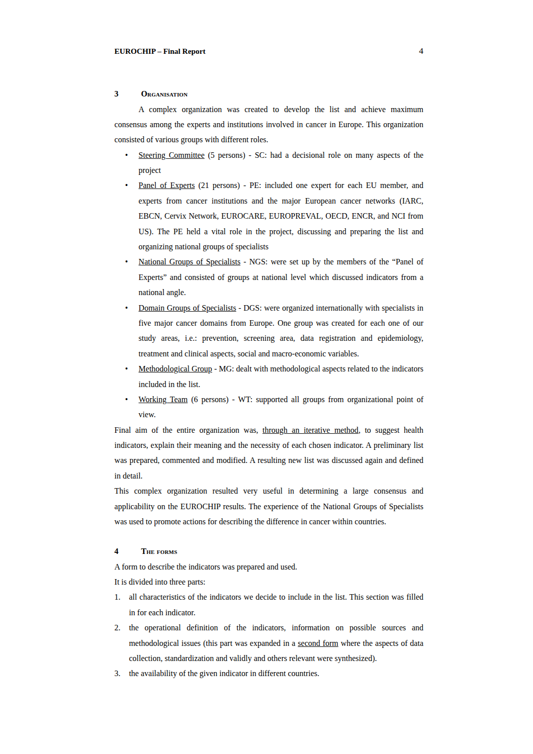EUROCHIP – Final Report
4
3 Organisation
A complex organization was created to develop the list and achieve maximum consensus among the experts and institutions involved in cancer in Europe. This organization consisted of various groups with different roles.
Steering Committee (5 persons) - SC: had a decisional role on many aspects of the project
Panel of Experts (21 persons) - PE: included one expert for each EU member, and experts from cancer institutions and the major European cancer networks (IARC, EBCN, Cervix Network, EUROCARE, EUROPREVAL, OECD, ENCR, and NCI from US). The PE held a vital role in the project, discussing and preparing the list and organizing national groups of specialists
National Groups of Specialists - NGS: were set up by the members of the “Panel of Experts” and consisted of groups at national level which discussed indicators from a national angle.
Domain Groups of Specialists - DGS: were organized internationally with specialists in five major cancer domains from Europe. One group was created for each one of our study areas, i.e.: prevention, screening area, data registration and epidemiology, treatment and clinical aspects, social and macro-economic variables.
Methodological Group - MG: dealt with methodological aspects related to the indicators included in the list.
Working Team (6 persons) - WT: supported all groups from organizational point of view.
Final aim of the entire organization was, through an iterative method, to suggest health indicators, explain their meaning and the necessity of each chosen indicator. A preliminary list was prepared, commented and modified. A resulting new list was discussed again and defined in detail.
This complex organization resulted very useful in determining a large consensus and applicability on the EUROCHIP results. The experience of the National Groups of Specialists was used to promote actions for describing the difference in cancer within countries.
4 The forms
A form to describe the indicators was prepared and used.
It is divided into three parts:
all characteristics of the indicators we decide to include in the list. This section was filled in for each indicator.
the operational definition of the indicators, information on possible sources and methodological issues (this part was expanded in a second form where the aspects of data collection, standardization and validly and others relevant were synthesized).
the availability of the given indicator in different countries.